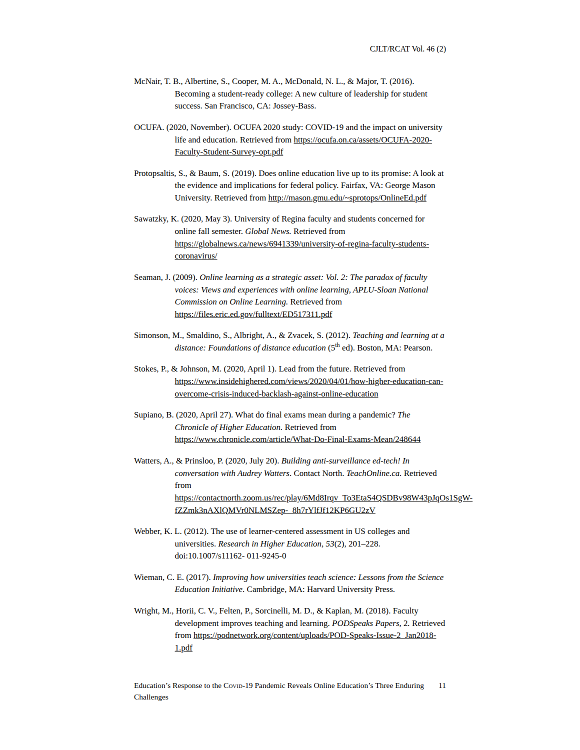CJLT/RCAT Vol. 46 (2)
McNair, T. B., Albertine, S., Cooper, M. A., McDonald, N. L., & Major, T. (2016). Becoming a student-ready college: A new culture of leadership for student success. San Francisco, CA: Jossey-Bass.
OCUFA. (2020, November). OCUFA 2020 study: COVID-19 and the impact on university life and education. Retrieved from https://ocufa.on.ca/assets/OCUFA-2020-Faculty-Student-Survey-opt.pdf
Protopsaltis, S., & Baum, S. (2019). Does online education live up to its promise: A look at the evidence and implications for federal policy. Fairfax, VA: George Mason University. Retrieved from http://mason.gmu.edu/~sprotops/OnlineEd.pdf
Sawatzky, K. (2020, May 3). University of Regina faculty and students concerned for online fall semester. Global News. Retrieved from https://globalnews.ca/news/6941339/university-of-regina-faculty-students-coronavirus/
Seaman, J. (2009). Online learning as a strategic asset: Vol. 2: The paradox of faculty voices: Views and experiences with online learning, APLU-Sloan National Commission on Online Learning. Retrieved from https://files.eric.ed.gov/fulltext/ED517311.pdf
Simonson, M., Smaldino, S., Albright, A., & Zvacek, S. (2012). Teaching and learning at a distance: Foundations of distance education (5th ed). Boston, MA: Pearson.
Stokes, P., & Johnson, M. (2020, April 1). Lead from the future. Retrieved from https://www.insidehighered.com/views/2020/04/01/how-higher-education-can-overcome-crisis-induced-backlash-against-online-education
Supiano, B. (2020, April 27). What do final exams mean during a pandemic? The Chronicle of Higher Education. Retrieved from https://www.chronicle.com/article/What-Do-Final-Exams-Mean/248644
Watters, A., & Prinsloo, P. (2020, July 20). Building anti-surveillance ed-tech! In conversation with Audrey Watters. Contact North. TeachOnline.ca. Retrieved from https://contactnorth.zoom.us/rec/play/6Md8Irqv_To3EtaS4QSDBv98W43pJqOs1SgW-fZZmk3nAXlQMVr0NLMSZep-_8h7rYlfJf12KP6GU2zV
Webber, K. L. (2012). The use of learner-centered assessment in US colleges and universities. Research in Higher Education, 53(2), 201–228. doi:10.1007/s11162- 011-9245-0
Wieman, C. E. (2017). Improving how universities teach science: Lessons from the Science Education Initiative. Cambridge, MA: Harvard University Press.
Wright, M., Horii, C. V., Felten, P., Sorcinelli, M. D., & Kaplan, M. (2018). Faculty development improves teaching and learning. PODSpeaks Papers, 2. Retrieved from https://podnetwork.org/content/uploads/POD-Speaks-Issue-2_Jan2018-1.pdf
Education’s Response to the Covid-19 Pandemic Reveals Online Education’s Three Enduring Challenges 11